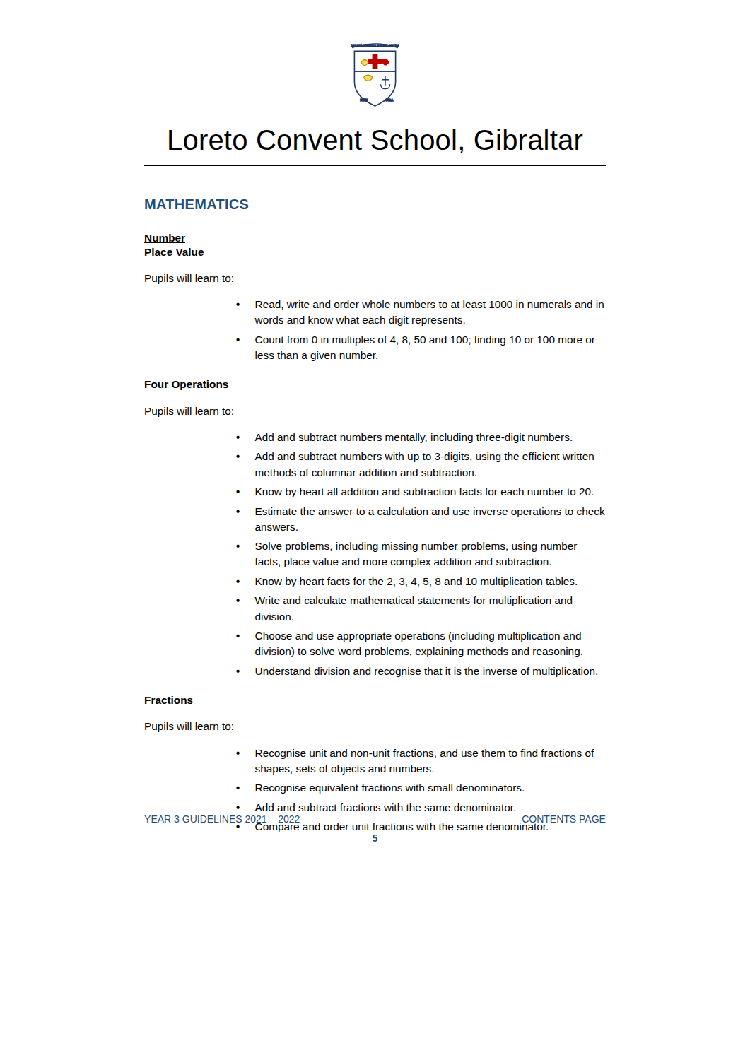Loreto Convent School, Gibraltar
MATHEMATICS
Number
Place Value
Pupils will learn to:
Read, write and order whole numbers to at least 1000 in numerals and in words and know what each digit represents.
Count from 0 in multiples of 4, 8, 50 and 100; finding 10 or 100 more or less than a given number.
Four Operations
Pupils will learn to:
Add and subtract numbers mentally, including three-digit numbers.
Add and subtract numbers with up to 3-digits, using the efficient written methods of columnar addition and subtraction.
Know by heart all addition and subtraction facts for each number to 20.
Estimate the answer to a calculation and use inverse operations to check answers.
Solve problems, including missing number problems, using number facts, place value and more complex addition and subtraction.
Know by heart facts for the 2, 3, 4, 5, 8 and 10 multiplication tables.
Write and calculate mathematical statements for multiplication and division.
Choose and use appropriate operations (including multiplication and division) to solve word problems, explaining methods and reasoning.
Understand division and recognise that it is the inverse of multiplication.
Fractions
Pupils will learn to:
Recognise unit and non-unit fractions, and use them to find fractions of shapes, sets of objects and numbers.
Recognise equivalent fractions with small denominators.
Add and subtract fractions with the same denominator.
Compare and order unit fractions with the same denominator.
YEAR 3 GUIDELINES 2021 – 2022 CONTENTS PAGE
5